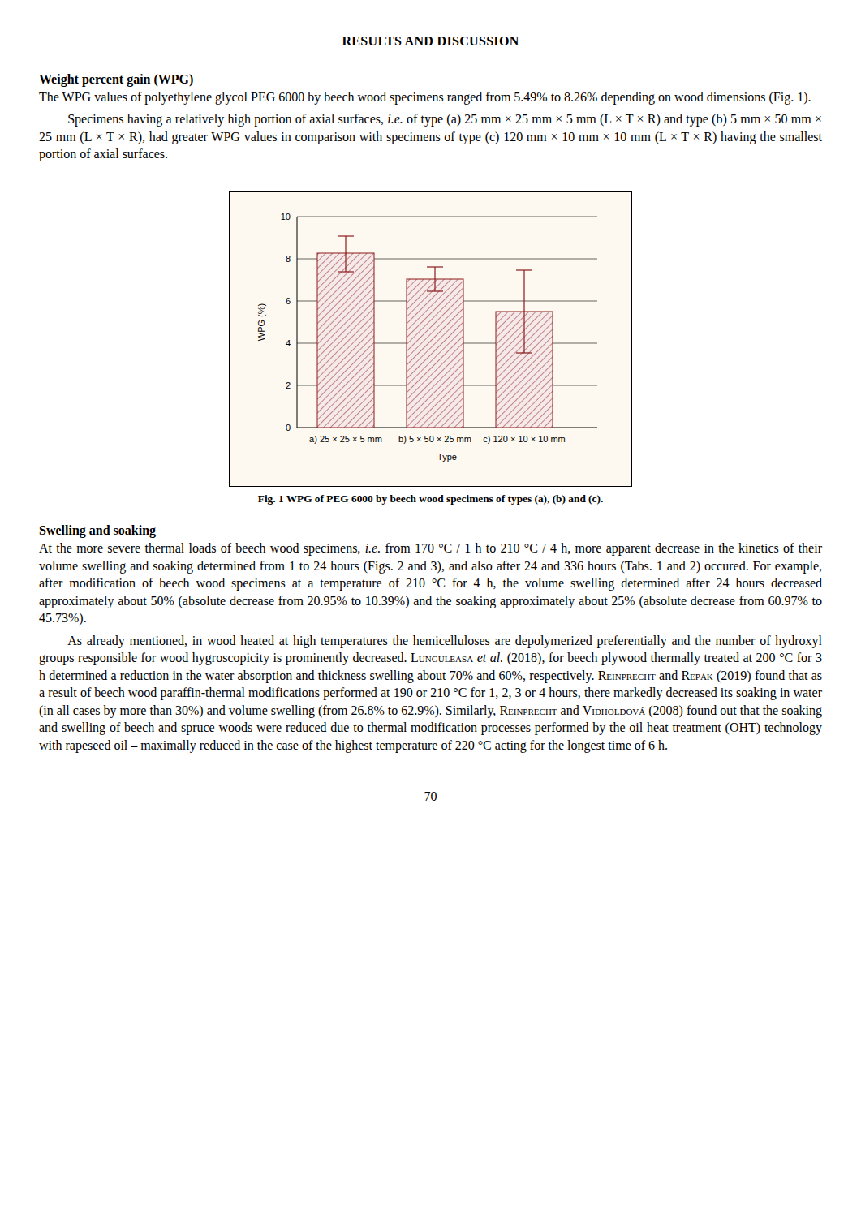RESULTS AND DISCUSSION
Weight percent gain (WPG)
The WPG values of polyethylene glycol PEG 6000 by beech wood specimens ranged from 5.49% to 8.26% depending on wood dimensions (Fig. 1).
Specimens having a relatively high portion of axial surfaces, i.e. of type (a) 25 mm × 25 mm × 5 mm (L × T × R) and type (b) 5 mm × 50 mm × 25 mm (L × T × R), had greater WPG values in comparison with specimens of type (c) 120 mm × 10 mm × 10 mm (L × T × R) having the smallest portion of axial surfaces.
10 8 6 4 2 0 WPG (%) a) 25 × 25 × 5 mm b) 5 × 50 × 25 mm c) 120 × 10 × 10 mm Type
Fig. 1 WPG of PEG 6000 by beech wood specimens of types (a), (b) and (c).
Swelling and soaking
At the more severe thermal loads of beech wood specimens, i.e. from 170 °C / 1 h to 210 °C / 4 h, more apparent decrease in the kinetics of their volume swelling and soaking determined from 1 to 24 hours (Figs. 2 and 3), and also after 24 and 336 hours (Tabs. 1 and 2) occured. For example, after modification of beech wood specimens at a temperature of 210 °C for 4 h, the volume swelling determined after 24 hours decreased approximately about 50% (absolute decrease from 20.95% to 10.39%) and the soaking approximately about 25% (absolute decrease from 60.97% to 45.73%).
As already mentioned, in wood heated at high temperatures the hemicelluloses are depolymerized preferentially and the number of hydroxyl groups responsible for wood hygroscopicity is prominently decreased. Lunguleasa et al. (2018), for beech plywood thermally treated at 200 °C for 3 h determined a reduction in the water absorption and thickness swelling about 70% and 60%, respectively. Reinprecht and Repák (2019) found that as a result of beech wood paraffin-thermal modifications performed at 190 or 210 °C for 1, 2, 3 or 4 hours, there markedly decreased its soaking in water (in all cases by more than 30%) and volume swelling (from 26.8% to 62.9%). Similarly, Reinprecht and Vidholdová (2008) found out that the soaking and swelling of beech and spruce woods were reduced due to thermal modification processes performed by the oil heat treatment (OHT) technology with rapeseed oil – maximally reduced in the case of the highest temperature of 220 °C acting for the longest time of 6 h.
70